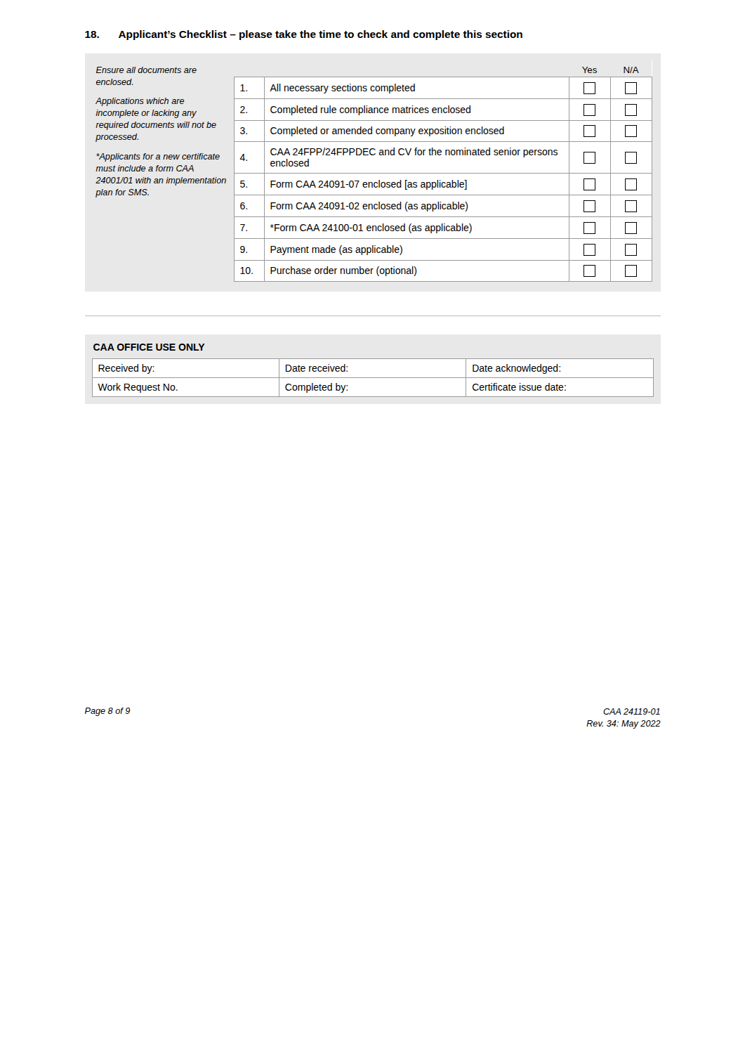18. Applicant’s Checklist – please take the time to check and complete this section
Ensure all documents are enclosed.
Applications which are incomplete or lacking any required documents will not be processed.
*Applicants for a new certificate must include a form CAA 24001/01 with an implementation plan for SMS.
| | | Yes | N/A |
| --- | --- | --- | --- |
| 1. | All necessary sections completed | | |
| 2. | Completed rule compliance matrices enclosed | | |
| 3. | Completed or amended company exposition enclosed | | |
| 4. | CAA 24FPP/24FPPDEC and CV for the nominated senior persons enclosed | | |
| 5. | Form CAA 24091-07 enclosed [as applicable] | | |
| 6. | Form CAA 24091-02 enclosed (as applicable) | | |
| 7. | *Form CAA 24100-01 enclosed (as applicable) | | |
| 9. | Payment made (as applicable) | | |
| 10. | Purchase order number (optional) | | |
CAA OFFICE USE ONLY
| Received by: | Date received: | Date acknowledged: |
| Work Request No. | Completed by: | Certificate issue date: |
Page 8 of 9
CAA 24119-01
Rev. 34: May 2022